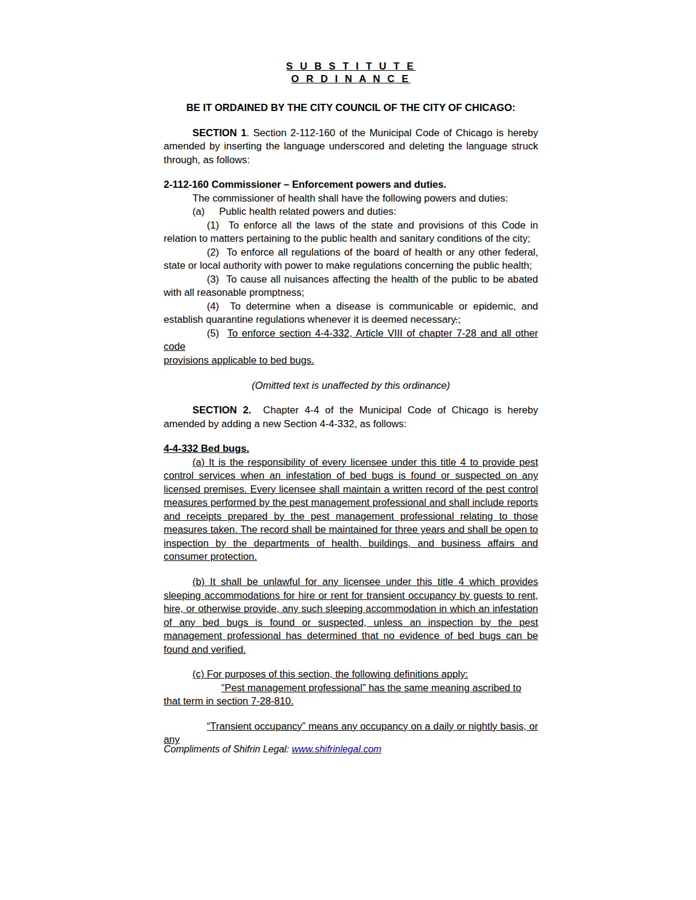S U B S T I T U T E
O R D I N A N C E
BE IT ORDAINED BY THE CITY COUNCIL OF THE CITY OF CHICAGO:
SECTION 1. Section 2-112-160 of the Municipal Code of Chicago is hereby amended by inserting the language underscored and deleting the language struck through, as follows:
2-112-160 Commissioner – Enforcement powers and duties.
The commissioner of health shall have the following powers and duties:
(a) Public health related powers and duties:
(1) To enforce all the laws of the state and provisions of this Code in relation to matters pertaining to the public health and sanitary conditions of the city;
(2) To enforce all regulations of the board of health or any other federal, state or local authority with power to make regulations concerning the public health;
(3) To cause all nuisances affecting the health of the public to be abated with all reasonable promptness;
(4) To determine when a disease is communicable or epidemic, and establish quarantine regulations whenever it is deemed necessary.;
(5) To enforce section 4-4-332, Article VIII of chapter 7-28 and all other code
provisions applicable to bed bugs.
(Omitted text is unaffected by this ordinance)
SECTION 2. Chapter 4-4 of the Municipal Code of Chicago is hereby amended by adding a new Section 4-4-332, as follows:
4-4-332 Bed bugs.
(a) It is the responsibility of every licensee under this title 4 to provide pest control services when an infestation of bed bugs is found or suspected on any licensed premises. Every licensee shall maintain a written record of the pest control measures performed by the pest management professional and shall include reports and receipts prepared by the pest management professional relating to those measures taken. The record shall be maintained for three years and shall be open to inspection by the departments of health, buildings, and business affairs and consumer protection.
(b) It shall be unlawful for any licensee under this title 4 which provides sleeping accommodations for hire or rent for transient occupancy by guests to rent, hire, or otherwise provide, any such sleeping accommodation in which an infestation of any bed bugs is found or suspected, unless an inspection by the pest management professional has determined that no evidence of bed bugs can be found and verified.
(c) For purposes of this section, the following definitions apply:
“Pest management professional” has the same meaning ascribed to
that term in section 7-28-810.
“Transient occupancy” means any occupancy on a daily or nightly basis, or any
Compliments of Shifrin Legal: www.shifrinlegal.com